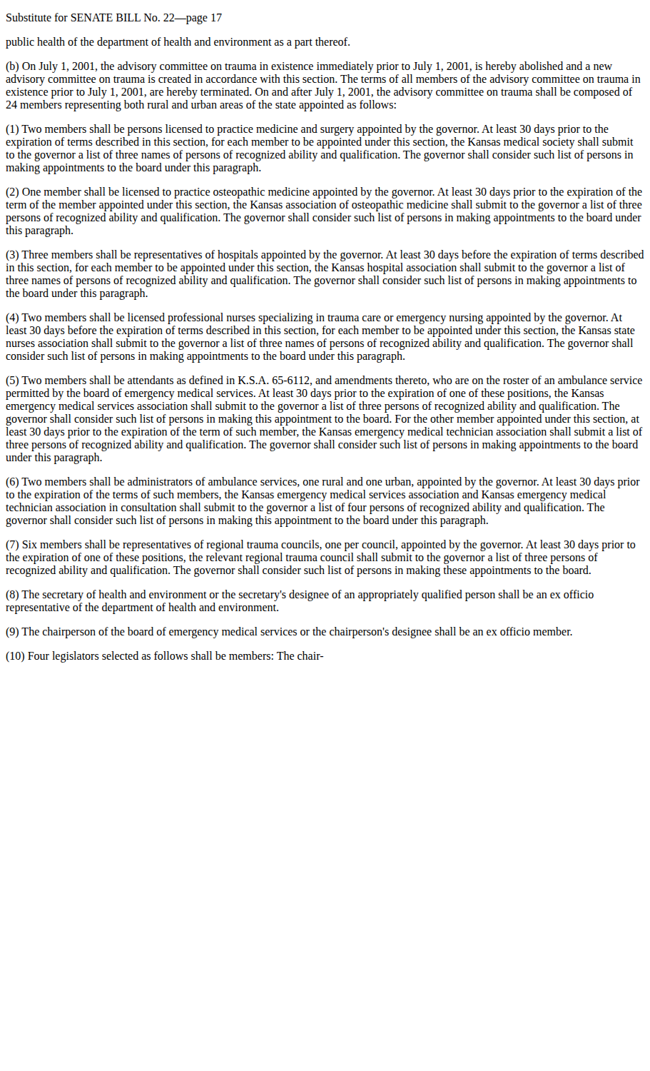Substitute for SENATE BILL No. 22—page 17
public health of the department of health and environment as a part thereof.
(b) On July 1, 2001, the advisory committee on trauma in existence immediately prior to July 1, 2001, is hereby abolished and a new advisory committee on trauma is created in accordance with this section. The terms of all members of the advisory committee on trauma in existence prior to July 1, 2001, are hereby terminated. On and after July 1, 2001, the advisory committee on trauma shall be composed of 24 members representing both rural and urban areas of the state appointed as follows:
(1) Two members shall be persons licensed to practice medicine and surgery appointed by the governor. At least 30 days prior to the expiration of terms described in this section, for each member to be appointed under this section, the Kansas medical society shall submit to the governor a list of three names of persons of recognized ability and qualification. The governor shall consider such list of persons in making appointments to the board under this paragraph.
(2) One member shall be licensed to practice osteopathic medicine appointed by the governor. At least 30 days prior to the expiration of the term of the member appointed under this section, the Kansas association of osteopathic medicine shall submit to the governor a list of three persons of recognized ability and qualification. The governor shall consider such list of persons in making appointments to the board under this paragraph.
(3) Three members shall be representatives of hospitals appointed by the governor. At least 30 days before the expiration of terms described in this section, for each member to be appointed under this section, the Kansas hospital association shall submit to the governor a list of three names of persons of recognized ability and qualification. The governor shall consider such list of persons in making appointments to the board under this paragraph.
(4) Two members shall be licensed professional nurses specializing in trauma care or emergency nursing appointed by the governor. At least 30 days before the expiration of terms described in this section, for each member to be appointed under this section, the Kansas state nurses association shall submit to the governor a list of three names of persons of recognized ability and qualification. The governor shall consider such list of persons in making appointments to the board under this paragraph.
(5) Two members shall be attendants as defined in K.S.A. 65-6112, and amendments thereto, who are on the roster of an ambulance service permitted by the board of emergency medical services. At least 30 days prior to the expiration of one of these positions, the Kansas emergency medical services association shall submit to the governor a list of three persons of recognized ability and qualification. The governor shall consider such list of persons in making this appointment to the board. For the other member appointed under this section, at least 30 days prior to the expiration of the term of such member, the Kansas emergency medical technician association shall submit a list of three persons of recognized ability and qualification. The governor shall consider such list of persons in making appointments to the board under this paragraph.
(6) Two members shall be administrators of ambulance services, one rural and one urban, appointed by the governor. At least 30 days prior to the expiration of the terms of such members, the Kansas emergency medical services association and Kansas emergency medical technician association in consultation shall submit to the governor a list of four persons of recognized ability and qualification. The governor shall consider such list of persons in making this appointment to the board under this paragraph.
(7) Six members shall be representatives of regional trauma councils, one per council, appointed by the governor. At least 30 days prior to the expiration of one of these positions, the relevant regional trauma council shall submit to the governor a list of three persons of recognized ability and qualification. The governor shall consider such list of persons in making these appointments to the board.
(8) The secretary of health and environment or the secretary's designee of an appropriately qualified person shall be an ex officio representative of the department of health and environment.
(9) The chairperson of the board of emergency medical services or the chairperson's designee shall be an ex officio member.
(10) Four legislators selected as follows shall be members: The chair-